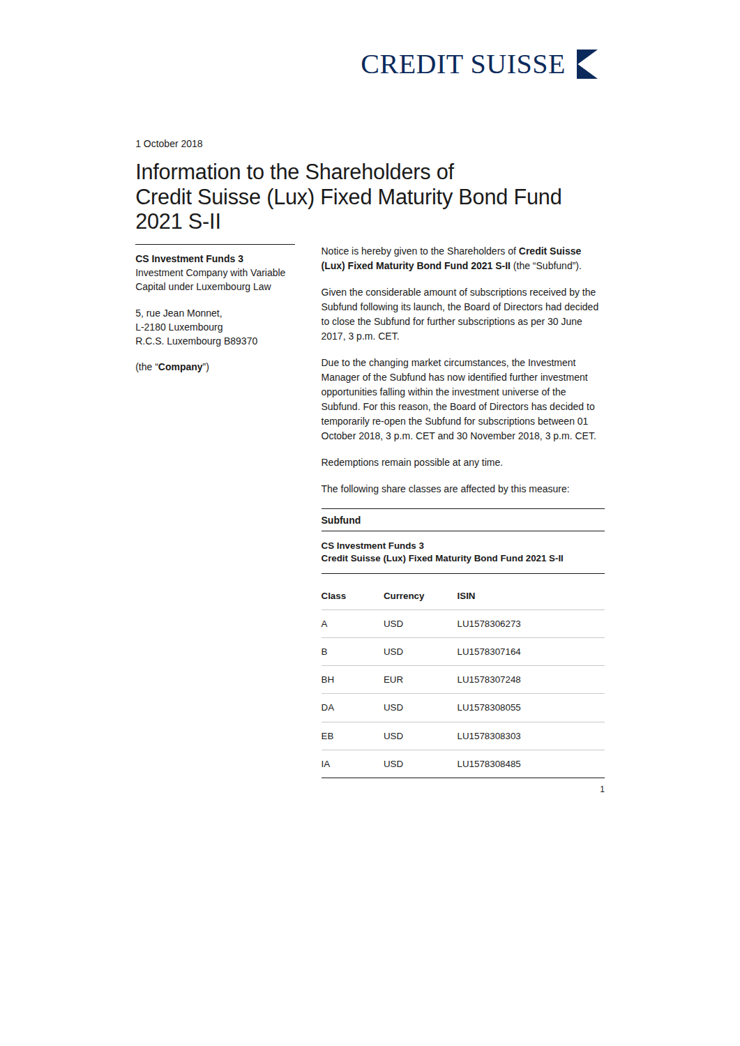CREDIT SUISSE
1 October 2018
Information to the Shareholders of
Credit Suisse (Lux) Fixed Maturity Bond Fund 2021 S-II
CS Investment Funds 3
Investment Company with Variable Capital under Luxembourg Law
5, rue Jean Monnet,
L-2180 Luxembourg
R.C.S. Luxembourg B89370
(the “Company”)
Notice is hereby given to the Shareholders of Credit Suisse (Lux) Fixed Maturity Bond Fund 2021 S-II (the “Subfund”).
Given the considerable amount of subscriptions received by the Subfund following its launch, the Board of Directors had decided to close the Subfund for further subscriptions as per 30 June 2017, 3 p.m. CET.
Due to the changing market circumstances, the Investment Manager of the Subfund has now identified further investment opportunities falling within the investment universe of the Subfund. For this reason, the Board of Directors has decided to temporarily re-open the Subfund for subscriptions between 01 October 2018, 3 p.m. CET and 30 November 2018, 3 p.m. CET.
Redemptions remain possible at any time.
The following share classes are affected by this measure:
Subfund
CS Investment Funds 3
Credit Suisse (Lux) Fixed Maturity Bond Fund 2021 S-II
| Class | Currency | ISIN |
| --- | --- | --- |
| A | USD | LU1578306273 |
| B | USD | LU1578307164 |
| BH | EUR | LU1578307248 |
| DA | USD | LU1578308055 |
| EB | USD | LU1578308303 |
| IA | USD | LU1578308485 |
1